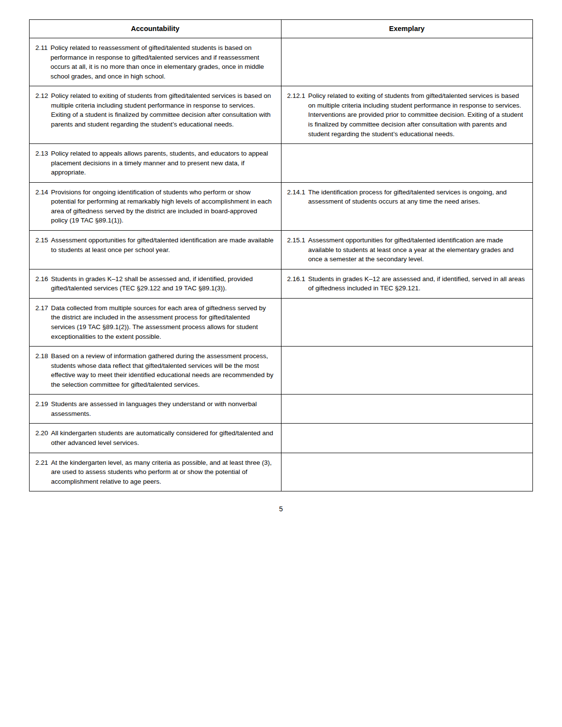| Accountability | Exemplary |
| --- | --- |
| 2.11 Policy related to reassessment of gifted/talented students is based on performance in response to gifted/talented services and if reassessment occurs at all, it is no more than once in elementary grades, once in middle school grades, and once in high school. | |
| 2.12 Policy related to exiting of students from gifted/talented services is based on multiple criteria including student performance in response to services. Exiting of a student is finalized by committee decision after consultation with parents and student regarding the student’s educational needs. | 2.12.1 Policy related to exiting of students from gifted/talented services is based on multiple criteria including student performance in response to services. Interventions are provided prior to committee decision. Exiting of a student is finalized by committee decision after consultation with parents and student regarding the student’s educational needs. |
| 2.13 Policy related to appeals allows parents, students, and educators to appeal placement decisions in a timely manner and to present new data, if appropriate. | |
| 2.14 Provisions for ongoing identification of students who perform or show potential for performing at remarkably high levels of accomplishment in each area of giftedness served by the district are included in board-approved policy (19 TAC §89.1(1)). | 2.14.1 The identification process for gifted/talented services is ongoing, and assessment of students occurs at any time the need arises. |
| 2.15 Assessment opportunities for gifted/talented identification are made available to students at least once per school year. | 2.15.1 Assessment opportunities for gifted/talented identification are made available to students at least once a year at the elementary grades and once a semester at the secondary level. |
| 2.16 Students in grades K–12 shall be assessed and, if identified, provided gifted/talented services (TEC §29.122 and 19 TAC §89.1(3)). | 2.16.1 Students in grades K–12 are assessed and, if identified, served in all areas of giftedness included in TEC §29.121. |
| 2.17 Data collected from multiple sources for each area of giftedness served by the district are included in the assessment process for gifted/talented services (19 TAC §89.1(2)). The assessment process allows for student exceptionalities to the extent possible. | |
| 2.18 Based on a review of information gathered during the assessment process, students whose data reflect that gifted/talented services will be the most effective way to meet their identified educational needs are recommended by the selection committee for gifted/talented services. | |
| 2.19 Students are assessed in languages they understand or with nonverbal assessments. | |
| 2.20 All kindergarten students are automatically considered for gifted/talented and other advanced level services. | |
| 2.21 At the kindergarten level, as many criteria as possible, and at least three (3), are used to assess students who perform at or show the potential of accomplishment relative to age peers. | |
5